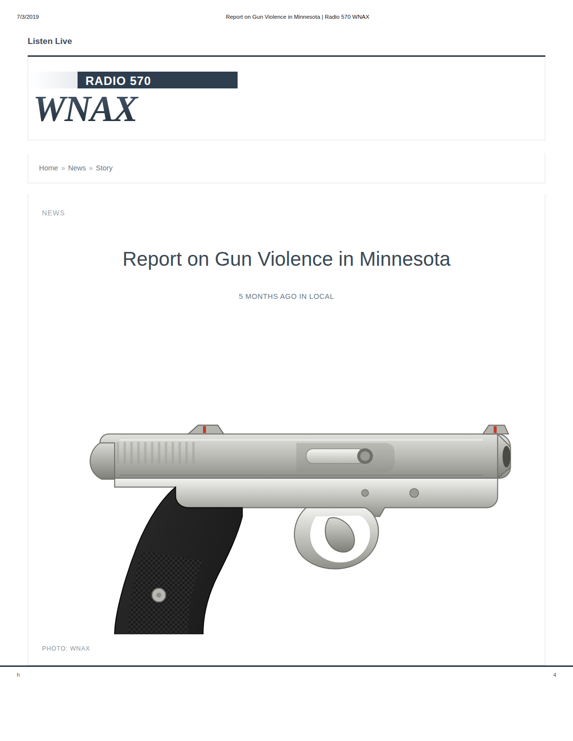7/3/2019
Report on Gun Violence in Minnesota | Radio 570 WNAX
Listen Live
RADIO 570 WNAX
Home»News»Story
News
Report on Gun Violence in Minnesota
5 months ago in Local
Photo: WNAX
h
4